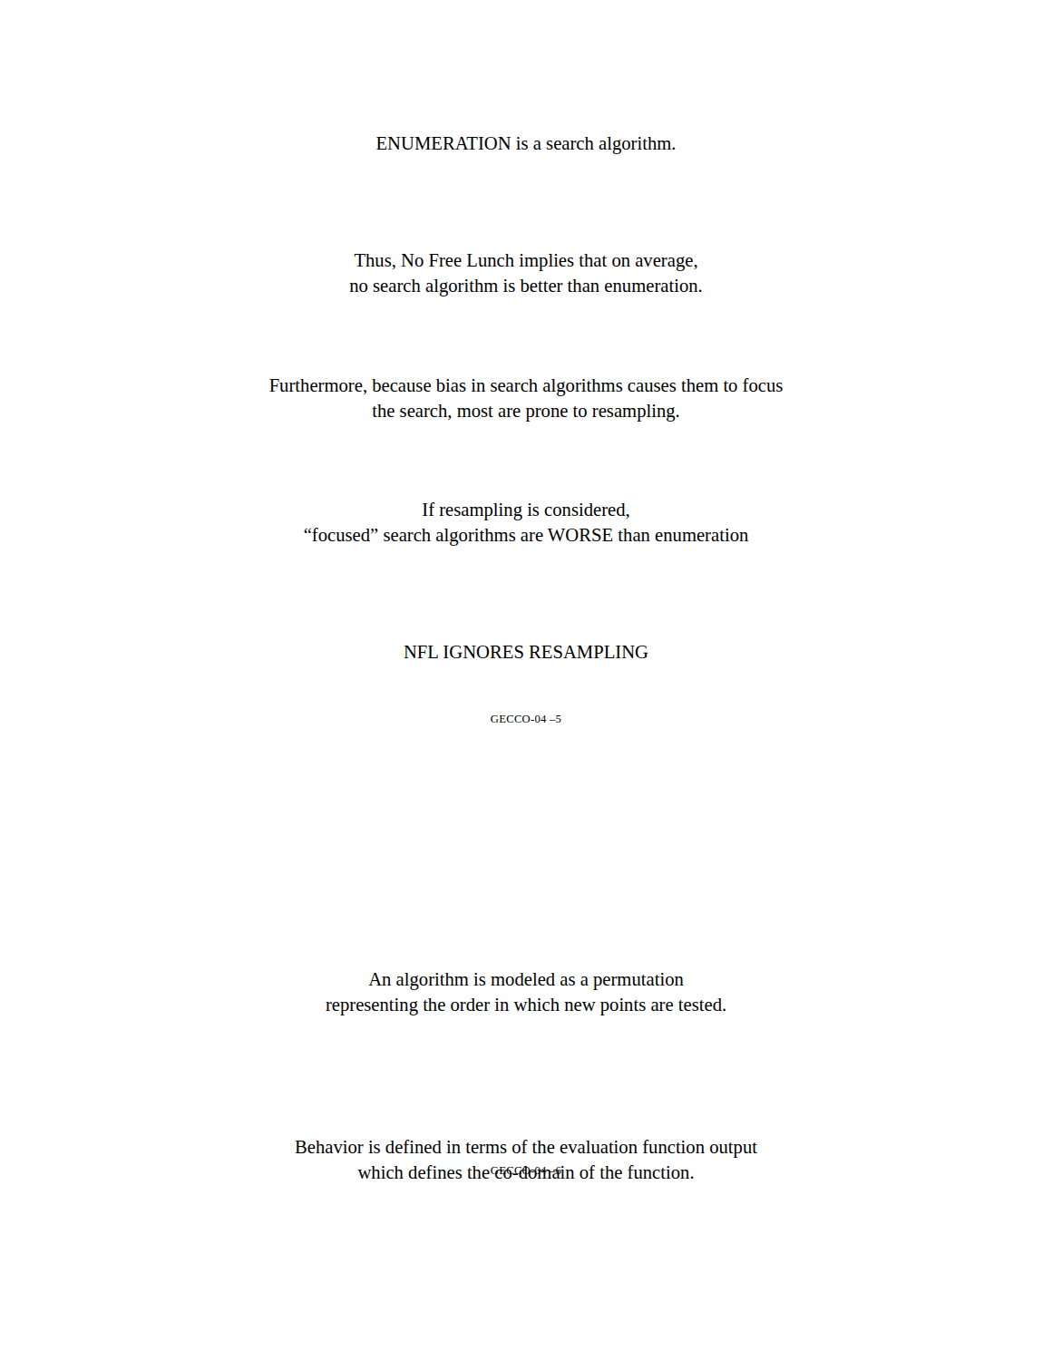ENUMERATION is a search algorithm.
Thus, No Free Lunch implies that on average,
no search algorithm is better than enumeration.
Furthermore, because bias in search algorithms causes them to focus the search, most are prone to resampling.
If resampling is considered,
“focused” search algorithms are WORSE than enumeration
NFL IGNORES RESAMPLING
GECCO-04 –5
An algorithm is modeled as a permutation
representing the order in which new points are tested.
Behavior is defined in terms of the evaluation function output
which defines the co-domain of the function.
GECCO-04 –6